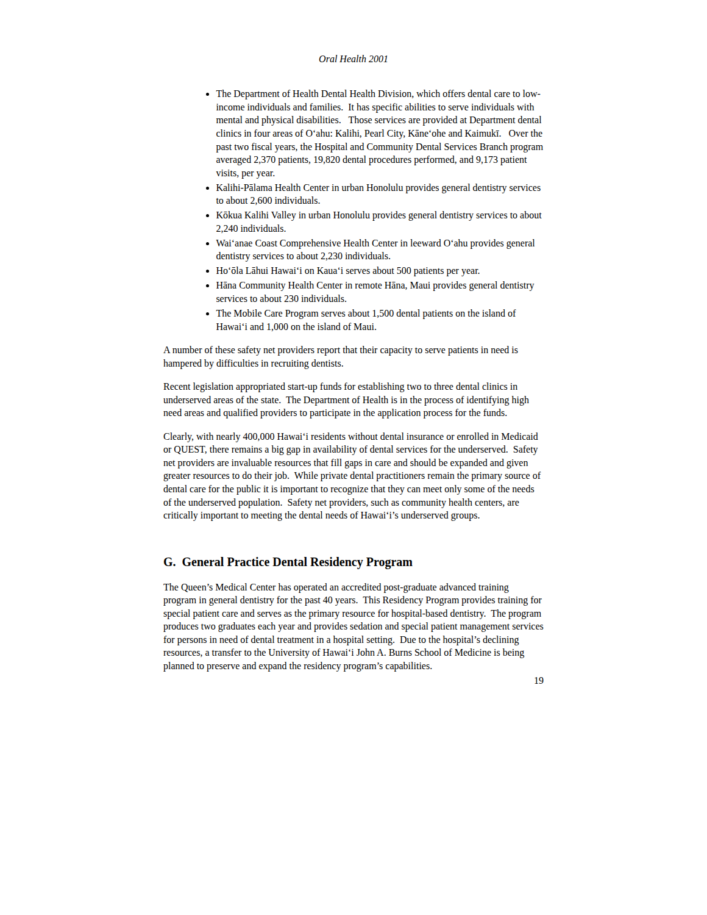Oral Health 2001
The Department of Health Dental Health Division, which offers dental care to low-income individuals and families. It has specific abilities to serve individuals with mental and physical disabilities. Those services are provided at Department dental clinics in four areas of Oʻahu: Kalihi, Pearl City, Kāneʻohe and Kaimukī. Over the past two fiscal years, the Hospital and Community Dental Services Branch program averaged 2,370 patients, 19,820 dental procedures performed, and 9,173 patient visits, per year.
Kalihi-Pālama Health Center in urban Honolulu provides general dentistry services to about 2,600 individuals.
Kōkua Kalihi Valley in urban Honolulu provides general dentistry services to about 2,240 individuals.
Waiʻanae Coast Comprehensive Health Center in leeward Oʻahu provides general dentistry services to about 2,230 individuals.
Hoʻōla Lāhui Hawaiʻi on Kauaʻi serves about 500 patients per year.
Hāna Community Health Center in remote Hāna, Maui provides general dentistry services to about 230 individuals.
The Mobile Care Program serves about 1,500 dental patients on the island of Hawaiʻi and 1,000 on the island of Maui.
A number of these safety net providers report that their capacity to serve patients in need is hampered by difficulties in recruiting dentists.
Recent legislation appropriated start-up funds for establishing two to three dental clinics in underserved areas of the state. The Department of Health is in the process of identifying high need areas and qualified providers to participate in the application process for the funds.
Clearly, with nearly 400,000 Hawaiʻi residents without dental insurance or enrolled in Medicaid or QUEST, there remains a big gap in availability of dental services for the underserved. Safety net providers are invaluable resources that fill gaps in care and should be expanded and given greater resources to do their job. While private dental practitioners remain the primary source of dental care for the public it is important to recognize that they can meet only some of the needs of the underserved population. Safety net providers, such as community health centers, are critically important to meeting the dental needs of Hawaiʻi’s underserved groups.
G. General Practice Dental Residency Program
The Queen’s Medical Center has operated an accredited post-graduate advanced training program in general dentistry for the past 40 years. This Residency Program provides training for special patient care and serves as the primary resource for hospital-based dentistry. The program produces two graduates each year and provides sedation and special patient management services for persons in need of dental treatment in a hospital setting. Due to the hospital’s declining resources, a transfer to the University of Hawaiʻi John A. Burns School of Medicine is being planned to preserve and expand the residency program’s capabilities.
19